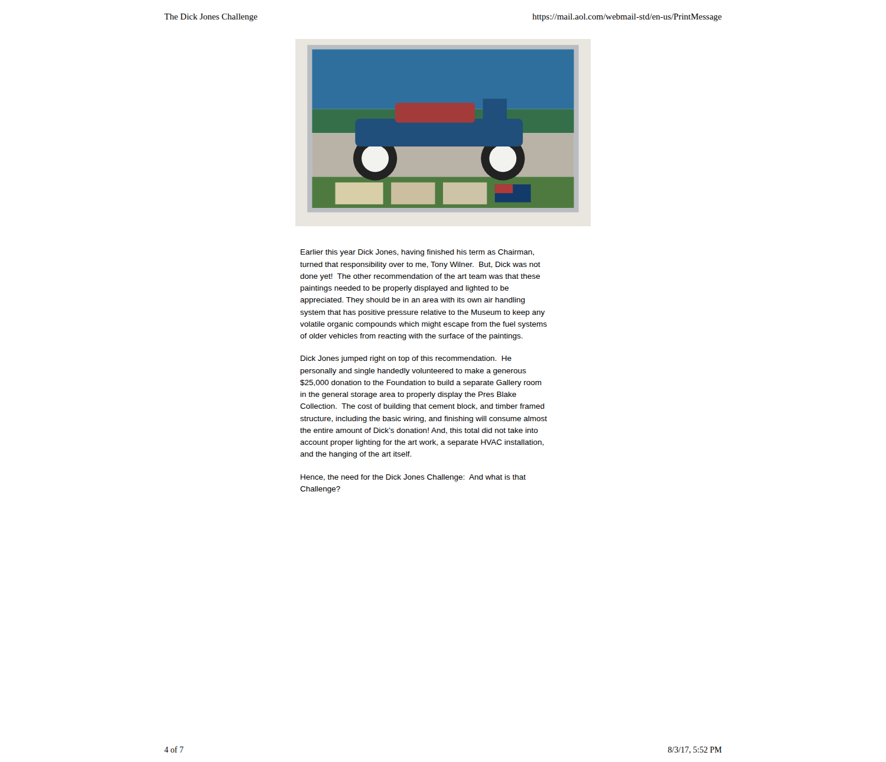The Dick Jones Challenge
https://mail.aol.com/webmail-std/en-us/PrintMessage
Earlier this year Dick Jones, having finished his term as Chairman, turned that responsibility over to me, Tony Wilner. But, Dick was not done yet! The other recommendation of the art team was that these paintings needed to be properly displayed and lighted to be appreciated. They should be in an area with its own air handling system that has positive pressure relative to the Museum to keep any volatile organic compounds which might escape from the fuel systems of older vehicles from reacting with the surface of the paintings.
Dick Jones jumped right on top of this recommendation. He personally and single handedly volunteered to make a generous $25,000 donation to the Foundation to build a separate Gallery room in the general storage area to properly display the Pres Blake Collection. The cost of building that cement block, and timber framed structure, including the basic wiring, and finishing will consume almost the entire amount of Dick’s donation! And, this total did not take into account proper lighting for the art work, a separate HVAC installation, and the hanging of the art itself.
Hence, the need for the Dick Jones Challenge: And what is that Challenge?
4 of 7
8/3/17, 5:52 PM